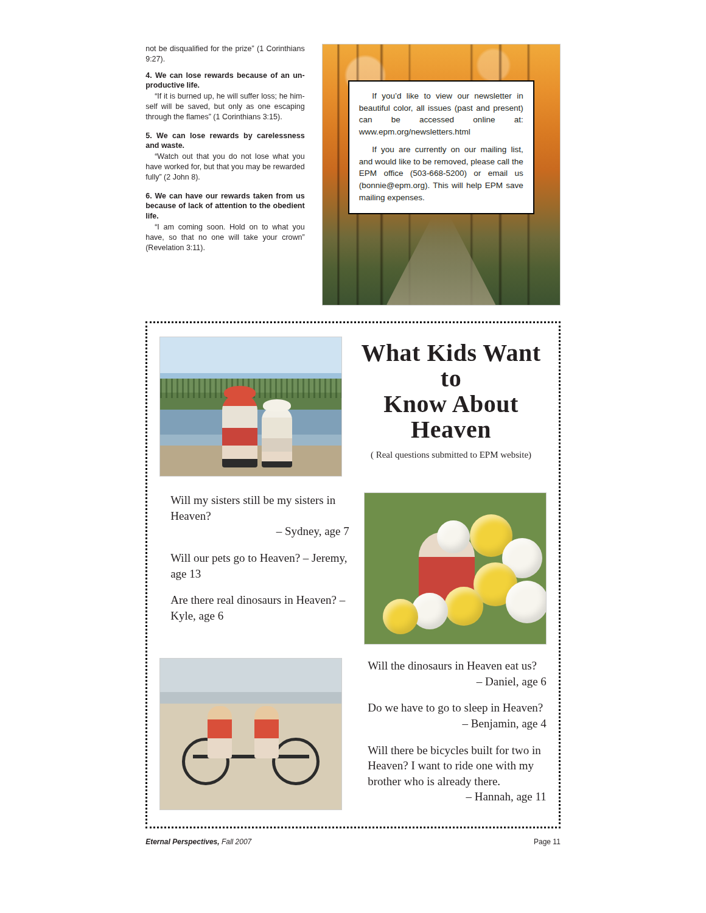not be disqualified for the prize” (1 Corinthians 9:27).
4. We can lose rewards because of an unproductive life.
“If it is burned up, he will suffer loss; he himself will be saved, but only as one escaping through the flames” (1 Corinthians 3:15).
5. We can lose rewards by carelessness and waste.
“Watch out that you do not lose what you have worked for, but that you may be rewarded fully” (2 John 8).
6. We can have our rewards taken from us because of lack of attention to the obedient life.
“I am coming soon. Hold on to what you have, so that no one will take your crown” (Revelation 3:11).
If you’d like to view our newsletter in beautiful color, all issues (past and present) can be accessed online at: www.epm.org/newsletters.html
If you are currently on our mailing list, and would like to be removed, please call the EPM office (503-668-5200) or email us (bonnie@epm.org). This will help EPM save mailing expenses.
What Kids Want to
Know About Heaven
( Real questions submitted to EPM website)
Will my sisters still be my sisters in Heaven? – Sydney, age 7
Will our pets go to Heaven? – Jeremy, age 13
Are there real dinosaurs in Heaven? – Kyle, age 6
Will the dinosaurs in Heaven eat us? – Daniel, age 6
Do we have to go to sleep in Heaven? – Benjamin, age 4
Will there be bicycles built for two in Heaven? I want to ride one with my brother who is already there. – Hannah, age 11
Eternal Perspectives, Fall 2007
Page 11